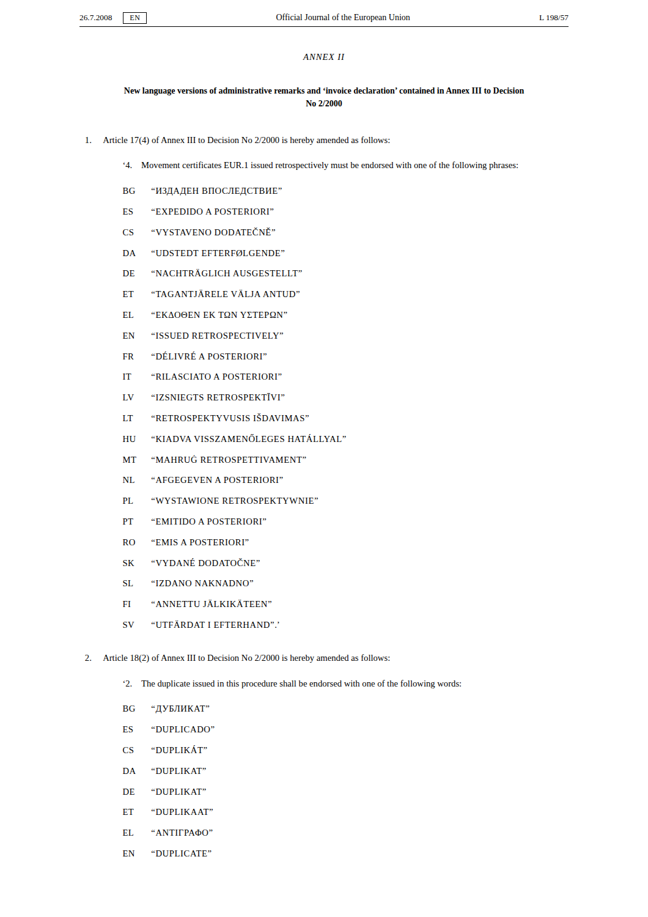26.7.2008 EN Official Journal of the European Union L 198/57
ANNEX II
New language versions of administrative remarks and ‘invoice declaration’ contained in Annex III to Decision
No 2/2000
Article 17(4) of Annex III to Decision No 2/2000 is hereby amended as follows:
‘4. Movement certificates EUR.1 issued retrospectively must be endorsed with one of the following phrases:
BG“ИЗДАДЕН ВПОСЛЕДСТВИЕ”
ES“EXPEDIDO A POSTERIORI”
CS“VYSTAVENO DODATEČNĚ”
DA“UDSTEDT EFTERFØLGENDE”
DE“NACHTRÄGLICH AUSGESTELLT”
ET“TAGANTJÄRELE VÄLJA ANTUD”
EL“ΕΚΔΟΘΕΝ ΕΚ ΤΩΝ ΥΣΤΕΡΩΝ”
EN“ISSUED RETROSPECTIVELY”
FR“DÉLIVRÉ A POSTERIORI”
IT“RILASCIATO A POSTERIORI”
LV“IZSNIEGTS RETROSPEKTĪVI”
LT“RETROSPEKTYVUSIS IŠDAVIMAS”
HU“KIADVA VISSZAMENŐLEGES HATÁLLYAL”
MT“MAHRUĠ RETROSPETTIVAMENT”
NL“AFGEGEVEN A POSTERIORI”
PL“WYSTAWIONE RETROSPEKTYWNIE”
PT“EMITIDO A POSTERIORI”
RO“EMIS A POSTERIORI”
SK“VYDANÉ DODATOČNE”
SL“IZDANO NAKNADNO”
FI“ANNETTU JÄLKIKÄTEEN”
SV“UTFÄRDAT I EFTERHAND”.’
Article 18(2) of Annex III to Decision No 2/2000 is hereby amended as follows:
‘2. The duplicate issued in this procedure shall be endorsed with one of the following words:
BG“ДУБЛИКАТ”
ES“DUPLICADO”
CS“DUPLIKÁT”
DA“DUPLIKAT”
DE“DUPLIKAT”
ET“DUPLIKAAT”
EL“ΑΝΤΙΓΡΑΦΟ”
EN“DUPLICATE”